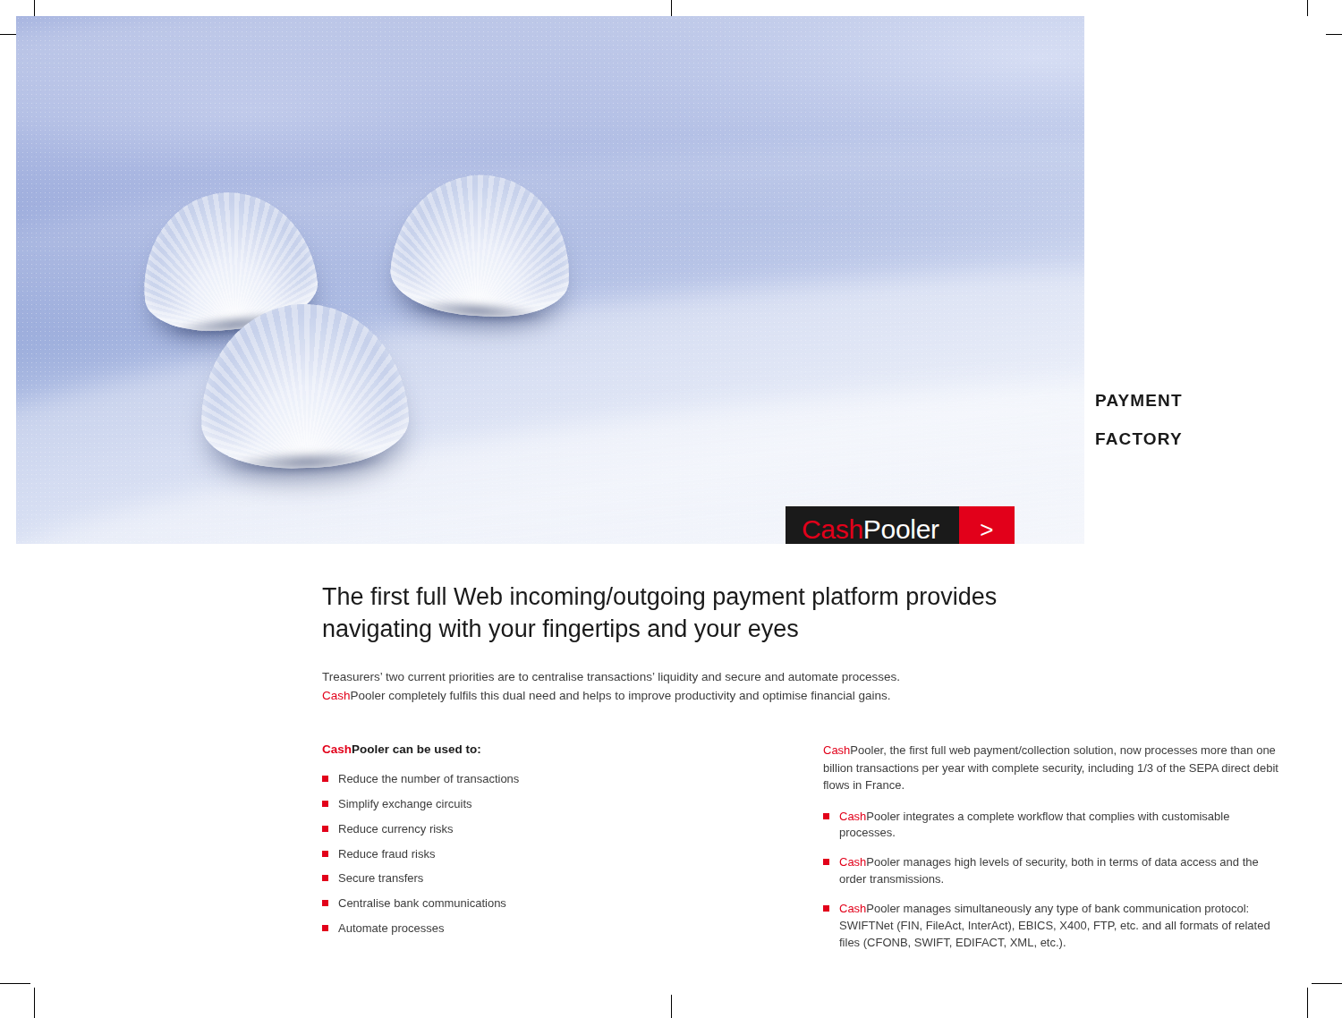PAYMENT FACTORY
Cash Pooler
>
The first full Web incoming/outgoing payment platform provides
navigating with your fingertips and your eyes
Treasurers’ two current priorities are to centralise transactions’ liquidity and secure and automate processes.
Cash Pooler completely fulfils this dual need and helps to improve productivity and optimise financial gains.
Cash Pooler can be used to:
Reduce the number of transactions
Simplify exchange circuits
Reduce currency risks
Reduce fraud risks
Secure transfers
Centralise bank communications
Automate processes
Cash Pooler, the first full web payment/collection solution, now processes more than one billion transactions per year with complete security, including 1/3 of the SEPA direct debit flows in France.
Cash Pooler integrates a complete workflow that complies with customisable processes.
Cash Pooler manages high levels of security, both in terms of data access and the order transmissions.
Cash Pooler manages simultaneously any type of bank communication protocol: SWIFTNet (FIN, FileAct, InterAct), EBICS, X400, FTP, etc. and all formats of related files (CFONB, SWIFT, EDIFACT, XML, etc.).